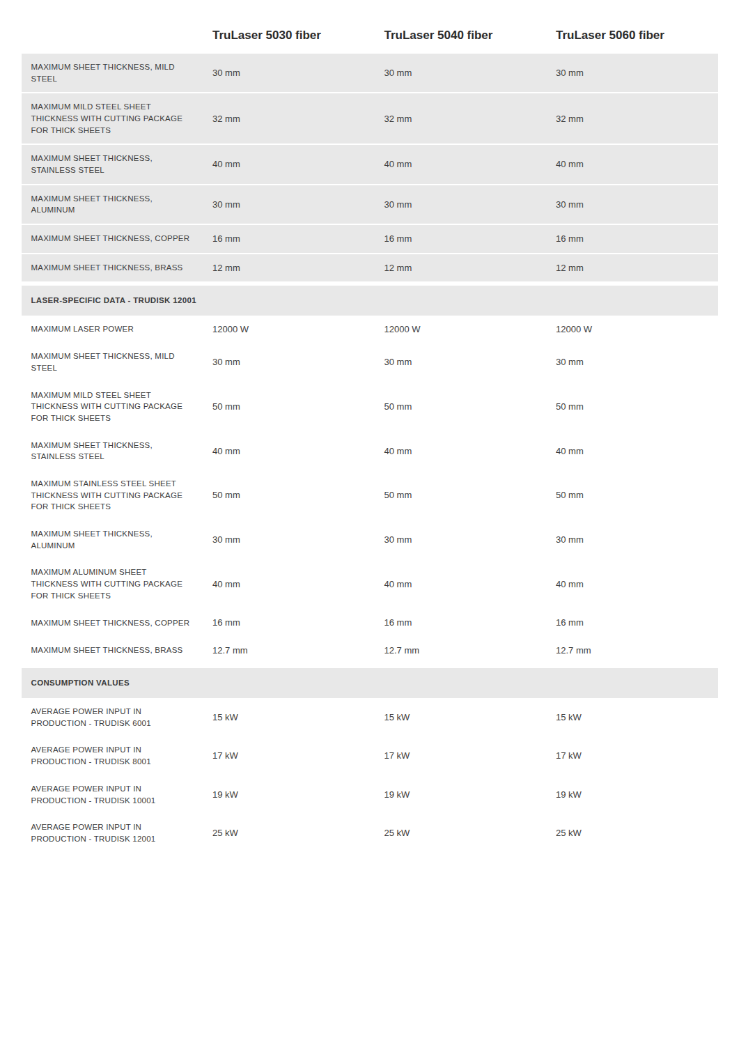| | TruLaser 5030 fiber | TruLaser 5040 fiber | TruLaser 5060 fiber |
| --- | --- | --- | --- |
| Maximum sheet thickness, mild steel | 30 mm | 30 mm | 30 mm |
| Maximum mild steel sheet thickness with cutting package for thick sheets | 32 mm | 32 mm | 32 mm |
| Maximum sheet thickness, stainless steel | 40 mm | 40 mm | 40 mm |
| Maximum sheet thickness, aluminum | 30 mm | 30 mm | 30 mm |
| Maximum sheet thickness, copper | 16 mm | 16 mm | 16 mm |
| Maximum sheet thickness, brass | 12 mm | 12 mm | 12 mm |
| Laser-specific data - TruDisk 12001 |
| Maximum laser power | 12000 W | 12000 W | 12000 W |
| Maximum sheet thickness, mild steel | 30 mm | 30 mm | 30 mm |
| Maximum mild steel sheet thickness with cutting package for thick sheets | 50 mm | 50 mm | 50 mm |
| Maximum sheet thickness, stainless steel | 40 mm | 40 mm | 40 mm |
| Maximum stainless steel sheet thickness with cutting package for thick sheets | 50 mm | 50 mm | 50 mm |
| Maximum sheet thickness, aluminum | 30 mm | 30 mm | 30 mm |
| Maximum aluminum sheet thickness with cutting package for thick sheets | 40 mm | 40 mm | 40 mm |
| Maximum sheet thickness, copper | 16 mm | 16 mm | 16 mm |
| Maximum sheet thickness, brass | 12.7 mm | 12.7 mm | 12.7 mm |
| Consumption values |
| Average power input in production - TruDisk 6001 | 15 kW | 15 kW | 15 kW |
| Average power input in production - TruDisk 8001 | 17 kW | 17 kW | 17 kW |
| Average power input in production - TruDisk 10001 | 19 kW | 19 kW | 19 kW |
| Average power input in production - TruDisk 12001 | 25 kW | 25 kW | 25 kW |